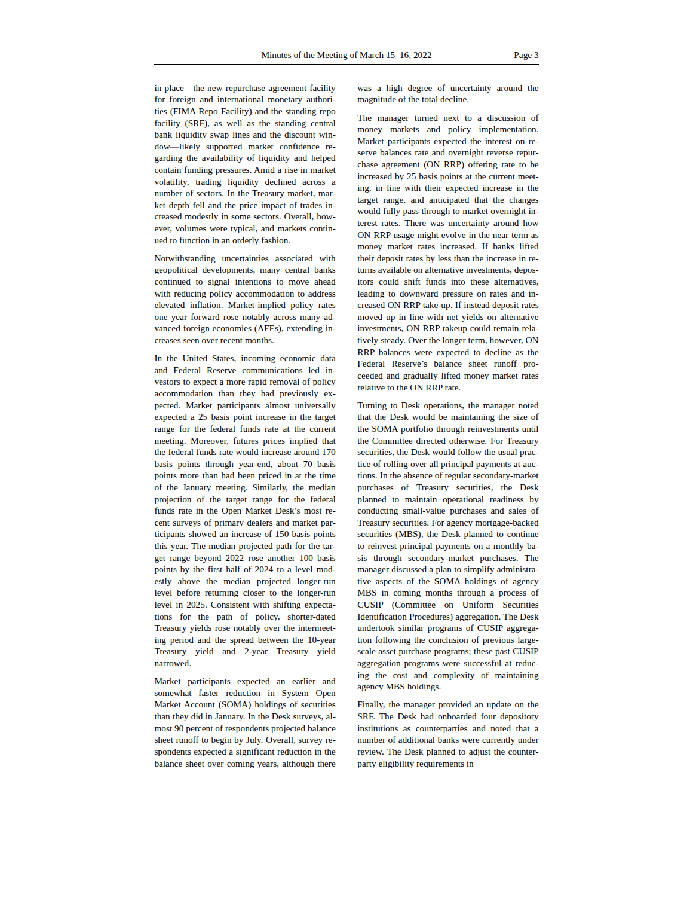Minutes of the Meeting of March 15–16, 2022
Page 3
in place—the new repurchase agreement facility for foreign and international monetary authorities (FIMA Repo Facility) and the standing repo facility (SRF), as well as the standing central bank liquidity swap lines and the discount window—likely supported market confidence regarding the availability of liquidity and helped contain funding pressures. Amid a rise in market volatility, trading liquidity declined across a number of sectors. In the Treasury market, market depth fell and the price impact of trades increased modestly in some sectors. Overall, however, volumes were typical, and markets continued to function in an orderly fashion.
Notwithstanding uncertainties associated with geopolitical developments, many central banks continued to signal intentions to move ahead with reducing policy accommodation to address elevated inflation. Market-implied policy rates one year forward rose notably across many advanced foreign economies (AFEs), extending increases seen over recent months.
In the United States, incoming economic data and Federal Reserve communications led investors to expect a more rapid removal of policy accommodation than they had previously expected. Market participants almost universally expected a 25 basis point increase in the target range for the federal funds rate at the current meeting. Moreover, futures prices implied that the federal funds rate would increase around 170 basis points through year-end, about 70 basis points more than had been priced in at the time of the January meeting. Similarly, the median projection of the target range for the federal funds rate in the Open Market Desk’s most recent surveys of primary dealers and market participants showed an increase of 150 basis points this year. The median projected path for the target range beyond 2022 rose another 100 basis points by the first half of 2024 to a level modestly above the median projected longer-run level before returning closer to the longer-run level in 2025. Consistent with shifting expectations for the path of policy, shorter-dated Treasury yields rose notably over the intermeeting period and the spread between the 10-year Treasury yield and 2-year Treasury yield narrowed.
Market participants expected an earlier and somewhat faster reduction in System Open Market Account (SOMA) holdings of securities than they did in January. In the Desk surveys, almost 90 percent of respondents projected balance sheet runoff to begin by July. Overall, survey respondents expected a significant reduction in the balance sheet over coming years, although there was a high degree of uncertainty around the magnitude of the total decline.
The manager turned next to a discussion of money markets and policy implementation. Market participants expected the interest on reserve balances rate and overnight reverse repurchase agreement (ON RRP) offering rate to be increased by 25 basis points at the current meeting, in line with their expected increase in the target range, and anticipated that the changes would fully pass through to market overnight interest rates. There was uncertainty around how ON RRP usage might evolve in the near term as money market rates increased. If banks lifted their deposit rates by less than the increase in returns available on alternative investments, depositors could shift funds into these alternatives, leading to downward pressure on rates and increased ON RRP take-up. If instead deposit rates moved up in line with net yields on alternative investments, ON RRP takeup could remain relatively steady. Over the longer term, however, ON RRP balances were expected to decline as the Federal Reserve’s balance sheet runoff proceeded and gradually lifted money market rates relative to the ON RRP rate.
Turning to Desk operations, the manager noted that the Desk would be maintaining the size of the SOMA portfolio through reinvestments until the Committee directed otherwise. For Treasury securities, the Desk would follow the usual practice of rolling over all principal payments at auctions. In the absence of regular secondary-market purchases of Treasury securities, the Desk planned to maintain operational readiness by conducting small-value purchases and sales of Treasury securities. For agency mortgage-backed securities (MBS), the Desk planned to continue to reinvest principal payments on a monthly basis through secondary-market purchases. The manager discussed a plan to simplify administrative aspects of the SOMA holdings of agency MBS in coming months through a process of CUSIP (Committee on Uniform Securities Identification Procedures) aggregation. The Desk undertook similar programs of CUSIP aggregation following the conclusion of previous large-scale asset purchase programs; these past CUSIP aggregation programs were successful at reducing the cost and complexity of maintaining agency MBS holdings.
Finally, the manager provided an update on the SRF. The Desk had onboarded four depository institutions as counterparties and noted that a number of additional banks were currently under review. The Desk planned to adjust the counterparty eligibility requirements in